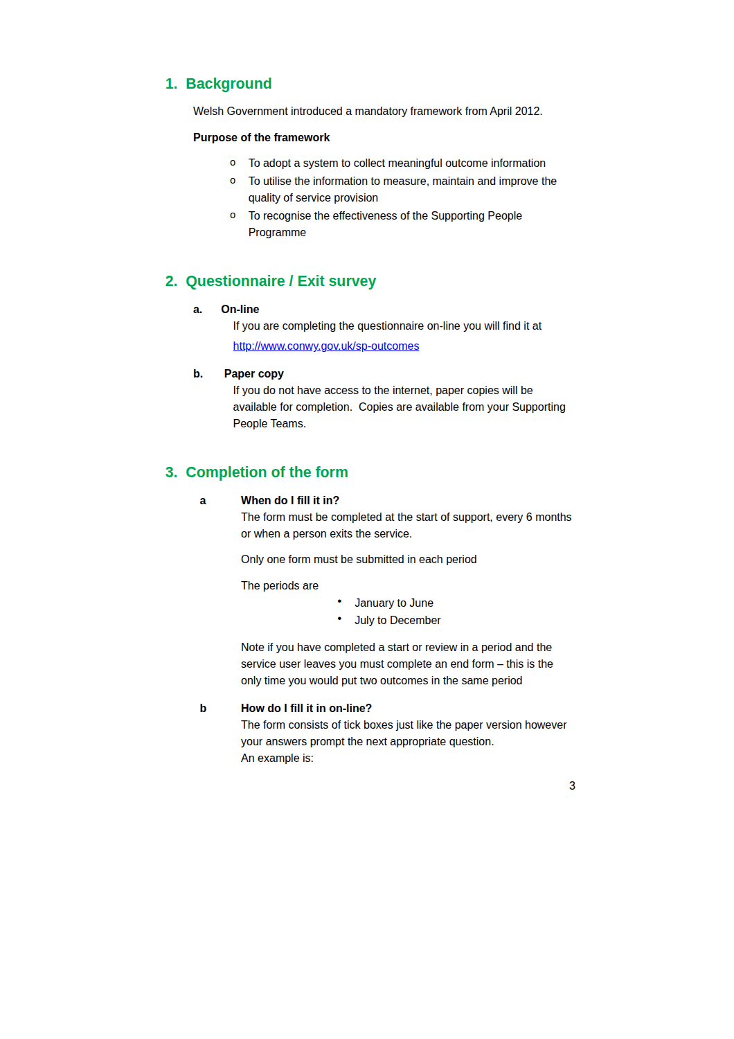1. Background
Welsh Government introduced a mandatory framework from April 2012.
Purpose of the framework
To adopt a system to collect meaningful outcome information
To utilise the information to measure, maintain and improve the quality of service provision
To recognise the effectiveness of the Supporting People Programme
2. Questionnaire / Exit survey
a. On-line
If you are completing the questionnaire on-line you will find it at
http://www.conwy.gov.uk/sp-outcomes
b. Paper copy
If you do not have access to the internet, paper copies will be available for completion. Copies are available from your Supporting People Teams.
3. Completion of the form
a When do I fill it in?
The form must be completed at the start of support, every 6 months or when a person exits the service.
Only one form must be submitted in each period
The periods are
January to June
July to December
Note if you have completed a start or review in a period and the service user leaves you must complete an end form – this is the only time you would put two outcomes in the same period
b How do I fill it in on-line?
The form consists of tick boxes just like the paper version however your answers prompt the next appropriate question.
An example is:
3